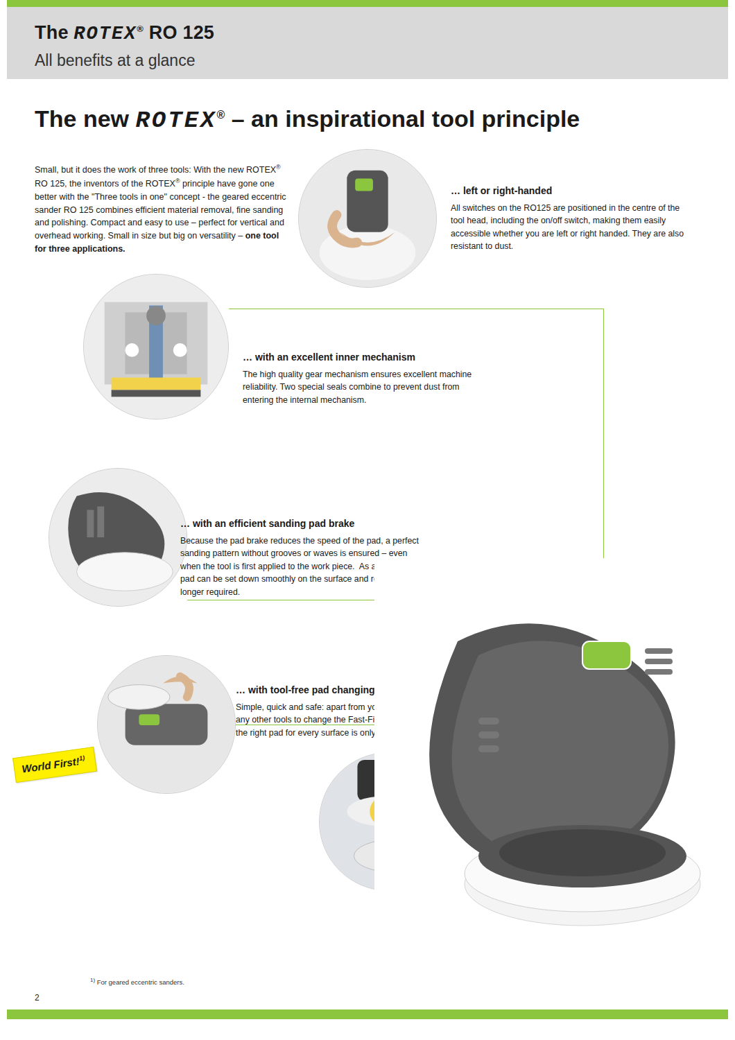The ROTEX® RO 125
All benefits at a glance
The new ROTEX® – an inspirational tool principle
Small, but it does the work of three tools: With the new ROTEX® RO 125, the inventors of the ROTEX® principle have gone one better with the "Three tools in one" concept - the geared eccentric sander RO 125 combines efficient material removal, fine sanding and polishing. Compact and easy to use – perfect for vertical and overhead working. Small in size but big on versatility – one tool for three applications.
… left or right-handed
All switches on the RO125 are positioned in the centre of the tool head, including the on/off switch, making them easily accessible whether you are left or right handed. They are also resistant to dust.
… with an excellent inner mechanism
The high quality gear mechanism ensures excellent machine reliability. Two special seals combine to prevent dust from entering the internal mechanism.
… with an efficient sanding pad brake
Because the pad brake reduces the speed of the pad, a perfect sanding pattern without grooves or waves is ensured – even when the tool is first applied to the work piece. As a result, the pad can be set down smoothly on the surface and reworking is no longer required.
… with tool-free pad changing
Simple, quick and safe: apart from your hands, you don’t need any other tools to change the Fast-Fix sanding pad. So using the right pad for every surface is only a click away.
… extremely smooth running
Perfect sanding results, less vibration, quiet operation and almost totally free pad imbalance are just a few features of the new smooth running RO125. The large contact surface on the inside of the sanding pad ensures that the pad lies completely flat on the sanding surface as a result.
World First!1)
1) For geared eccentric sanders.
2